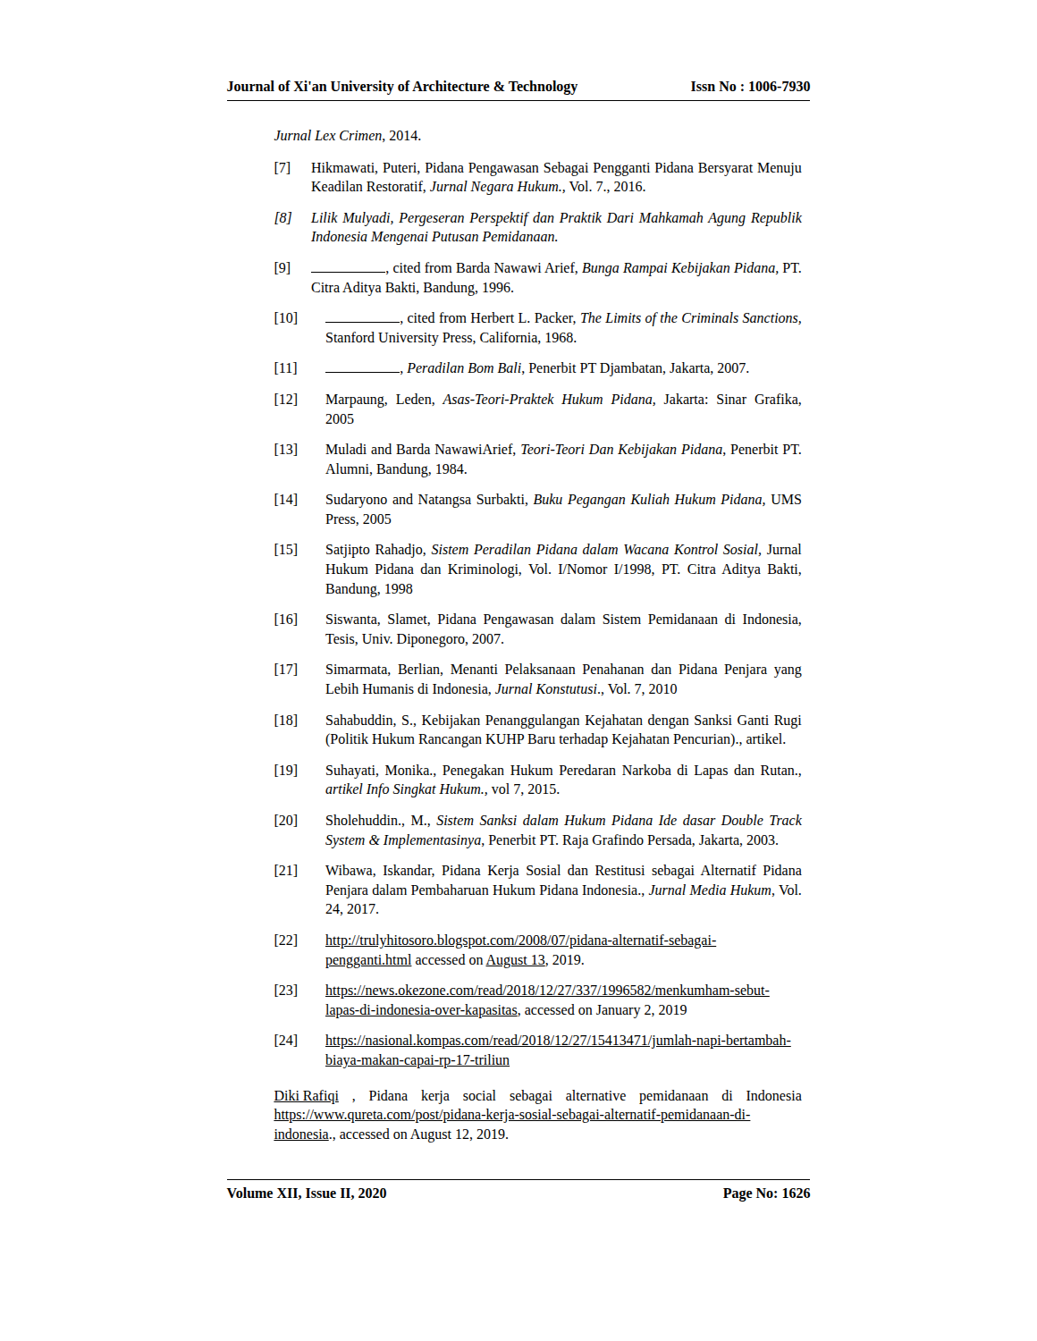Journal of Xi'an University of Architecture & Technology Issn No : 1006-7930
Jurnal Lex Crimen, 2014.
[7] Hikmawati, Puteri, Pidana Pengawasan Sebagai Pengganti Pidana Bersyarat Menuju Keadilan Restoratif, Jurnal Negara Hukum., Vol. 7., 2016.
[8] Lilik Mulyadi, Pergeseran Perspektif dan Praktik Dari Mahkamah Agung Republik Indonesia Mengenai Putusan Pemidanaan.
[9] , cited from Barda Nawawi Arief, Bunga Rampai Kebijakan Pidana, PT. Citra Aditya Bakti, Bandung, 1996.
[10] , cited from Herbert L. Packer, The Limits of the Criminals Sanctions, Stanford University Press, California, 1968.
[11] , Peradilan Bom Bali, Penerbit PT Djambatan, Jakarta, 2007.
[12] Marpaung, Leden, Asas-Teori-Praktek Hukum Pidana, Jakarta: Sinar Grafika, 2005
[13] Muladi and Barda NawawiArief, Teori-Teori Dan Kebijakan Pidana, Penerbit PT. Alumni, Bandung, 1984.
[14] Sudaryono and Natangsa Surbakti, Buku Pegangan Kuliah Hukum Pidana, UMS Press, 2005
[15] Satjipto Rahadjo, Sistem Peradilan Pidana dalam Wacana Kontrol Sosial, Jurnal Hukum Pidana dan Kriminologi, Vol. I/Nomor I/1998, PT. Citra Aditya Bakti, Bandung, 1998
[16] Siswanta, Slamet, Pidana Pengawasan dalam Sistem Pemidanaan di Indonesia, Tesis, Univ. Diponegoro, 2007.
[17] Simarmata, Berlian, Menanti Pelaksanaan Penahanan dan Pidana Penjara yang Lebih Humanis di Indonesia, Jurnal Konstutusi., Vol. 7, 2010
[18] Sahabuddin, S., Kebijakan Penanggulangan Kejahatan dengan Sanksi Ganti Rugi (Politik Hukum Rancangan KUHP Baru terhadap Kejahatan Pencurian)., artikel.
[19] Suhayati, Monika., Penegakan Hukum Peredaran Narkoba di Lapas dan Rutan., artikel Info Singkat Hukum., vol 7, 2015.
[20] Sholehuddin., M., Sistem Sanksi dalam Hukum Pidana Ide dasar Double Track System & Implementasinya, Penerbit PT. Raja Grafindo Persada, Jakarta, 2003.
[21] Wibawa, Iskandar, Pidana Kerja Sosial dan Restitusi sebagai Alternatif Pidana Penjara dalam Pembaharuan Hukum Pidana Indonesia., Jurnal Media Hukum, Vol. 24, 2017.
[22] http://trulyhitosoro.blogspot.com/2008/07/pidana-alternatif-sebagai-pengganti.html accessed on August 13, 2019.
[23] https://news.okezone.com/read/2018/12/27/337/1996582/menkumham-sebut-lapas-di-indonesia-over-kapasitas, accessed on January 2, 2019
[24] https://nasional.kompas.com/read/2018/12/27/15413471/jumlah-napi-bertambah-biaya-makan-capai-rp-17-triliun
Diki Rafiqi, Pidana kerja social sebagai alternative pemidanaan di Indonesia https://www.qureta.com/post/pidana-kerja-sosial-sebagai-alternatif-pemidanaan-di-indonesia., accessed on August 12, 2019.
Volume XII, Issue II, 2020 Page No: 1626